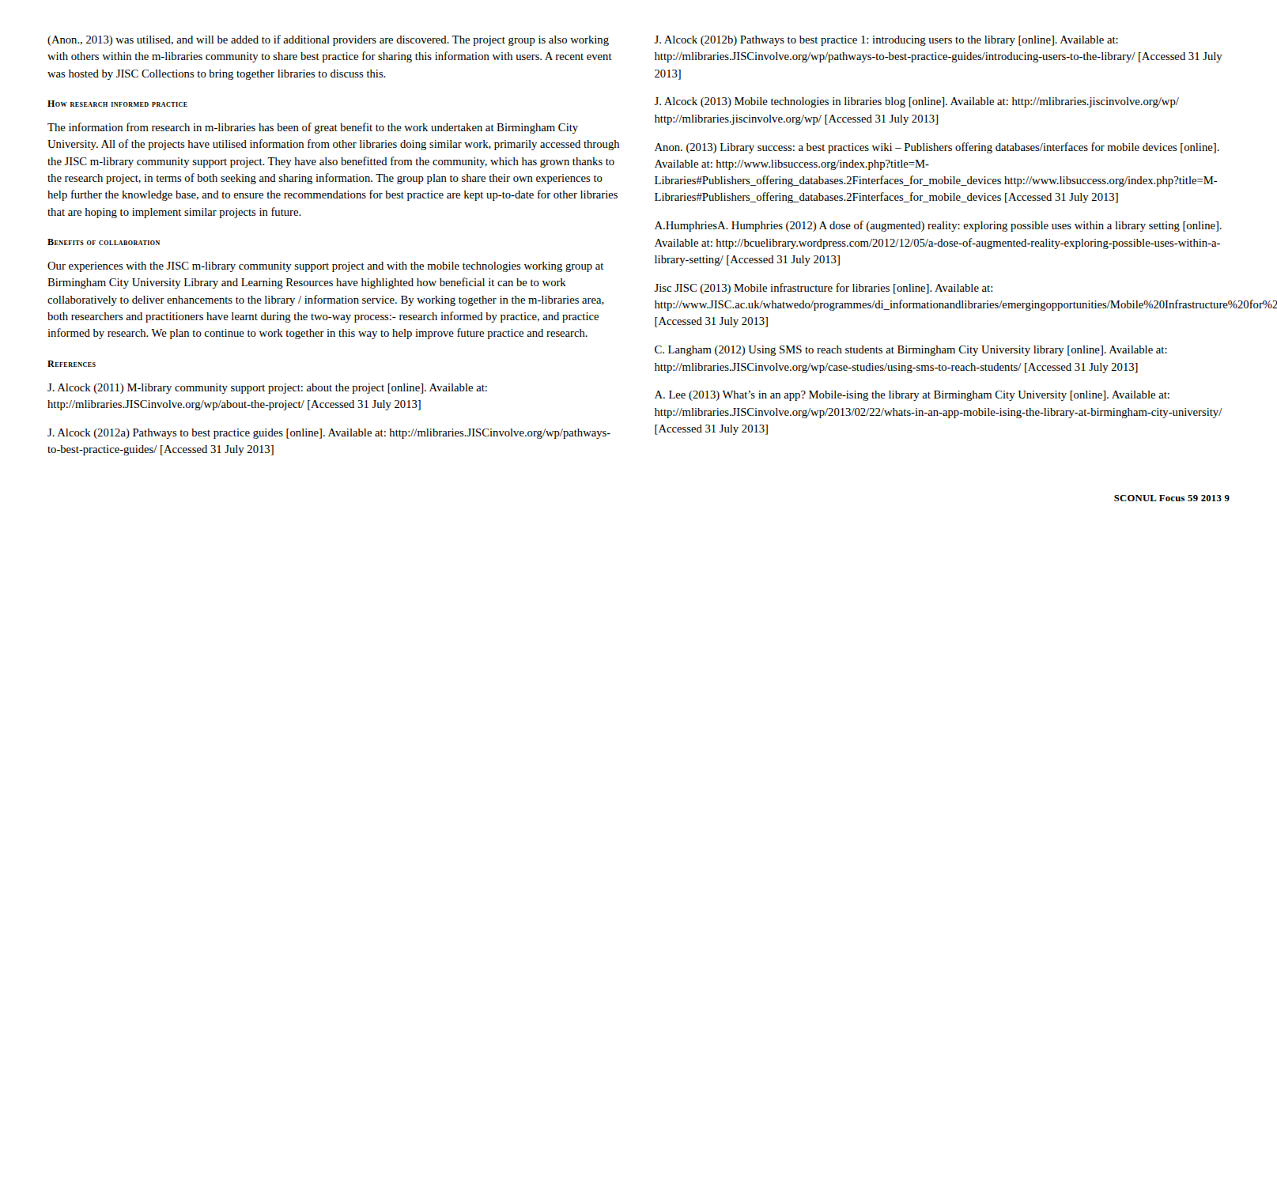(Anon., 2013) was utilised, and will be added to if additional providers are discovered. The project group is also working with others within the m-libraries community to share best practice for sharing this information with users. A recent event was hosted by JISC Collections to bring together libraries to discuss this.
How research informed practice
The information from research in m-libraries has been of great benefit to the work undertaken at Birmingham City University. All of the projects have utilised information from other libraries doing similar work, primarily accessed through the JISC m-library community support project. They have also benefitted from the community, which has grown thanks to the research project, in terms of both seeking and sharing information. The group plan to share their own experiences to help further the knowledge base, and to ensure the recommendations for best practice are kept up-to-date for other libraries that are hoping to implement similar projects in future.
Benefits of collaboration
Our experiences with the JISC m-library community support project and with the mobile technologies working group at Birmingham City University Library and Learning Resources have highlighted how beneficial it can be to work collaboratively to deliver enhancements to the library / information service. By working together in the m-libraries area, both researchers and practitioners have learnt during the two-way process:- research informed by practice, and practice informed by research. We plan to continue to work together in this way to help improve future practice and research.
References
J. Alcock (2011) M-library community support project: about the project [online]. Available at: http://mlibraries.JISCinvolve.org/wp/about-the-project/ [Accessed 31 July 2013]
J. Alcock (2012a) Pathways to best practice guides [online]. Available at: http://mlibraries.JISCinvolve.org/wp/pathways-to-best-practice-guides/ [Accessed 31 July 2013]
J. Alcock (2012b) Pathways to best practice 1: introducing users to the library [online]. Available at: http://mlibraries.JISCinvolve.org/wp/pathways-to-best-practice-guides/introducing-users-to-the-library/ [Accessed 31 July 2013]
J. Alcock (2013) Mobile technologies in libraries blog [online]. Available at: http://mlibraries.jiscinvolve.org/wp/ http://mlibraries.jiscinvolve.org/wp/ [Accessed 31 July 2013]
Anon. (2013) Library success: a best practices wiki – Publishers offering databases/interfaces for mobile devices [online]. Available at: http://www.libsuccess.org/index.php?title=M-Libraries#Publishers_offering_databases.2Finterfaces_for_mobile_devices http://www.libsuccess.org/index.php?title=M-Libraries#Publishers_offering_databases.2Finterfaces_for_mobile_devices [Accessed 31 July 2013]
A.HumphriesA. Humphries (2012) A dose of (augmented) reality: exploring possible uses within a library setting [online]. Available at: http://bcuelibrary.wordpress.com/2012/12/05/a-dose-of-augmented-reality-exploring-possible-uses-within-a-library-setting/ [Accessed 31 July 2013]
Jisc JISC (2013) Mobile infrastructure for libraries [online]. Available at: http://www.JISC.ac.uk/whatwedo/programmes/di_informationandlibraries/emergingopportunities/Mobile%20Infrastructure%20for%20Libraries.aspx [Accessed 31 July 2013]
C. Langham (2012) Using SMS to reach students at Birmingham City University library [online]. Available at: http://mlibraries.JISCinvolve.org/wp/case-studies/using-sms-to-reach-students/ [Accessed 31 July 2013]
A. Lee (2013) What’s in an app? Mobile-ising the library at Birmingham City University [online]. Available at: http://mlibraries.JISCinvolve.org/wp/2013/02/22/whats-in-an-app-mobile-ising-the-library-at-birmingham-city-university/ [Accessed 31 July 2013]
SCONUL Focus 59 2013 9